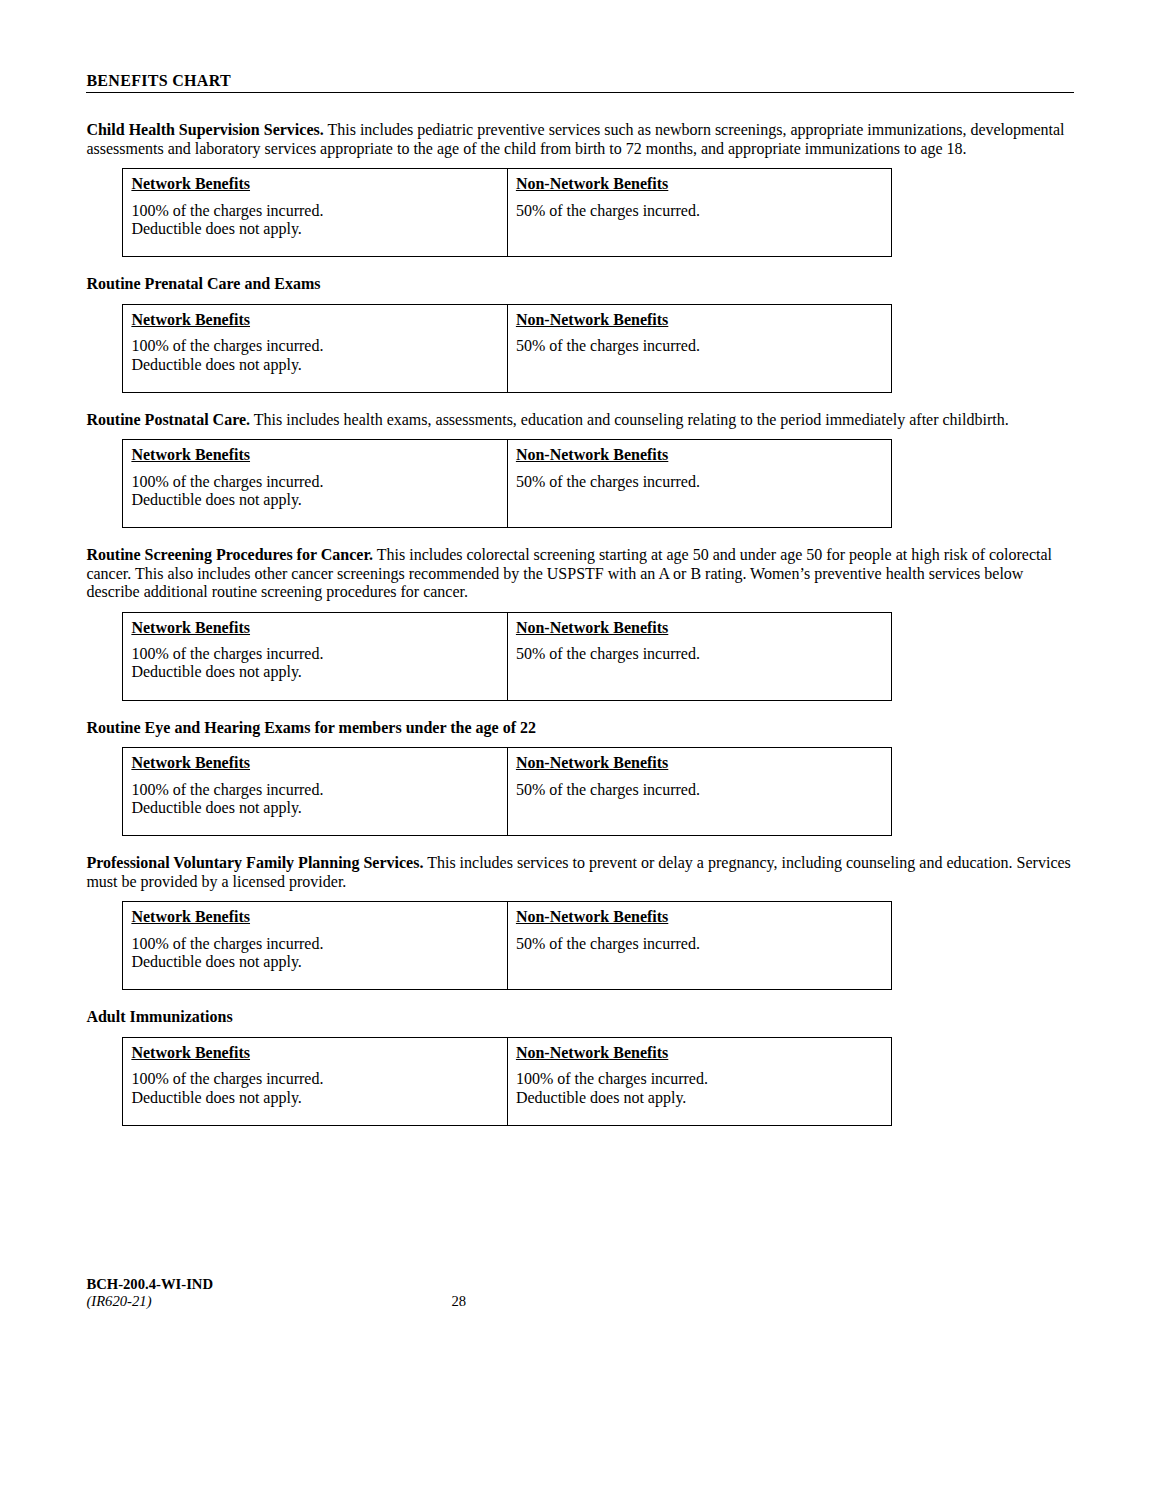BENEFITS CHART
Child Health Supervision Services. This includes pediatric preventive services such as newborn screenings, appropriate immunizations, developmental assessments and laboratory services appropriate to the age of the child from birth to 72 months, and appropriate immunizations to age 18.
| Network Benefits | Non-Network Benefits |
| 100% of the charges incurred. Deductible does not apply. | 50% of the charges incurred. |
Routine Prenatal Care and Exams
| Network Benefits | Non-Network Benefits |
| 100% of the charges incurred. Deductible does not apply. | 50% of the charges incurred. |
Routine Postnatal Care. This includes health exams, assessments, education and counseling relating to the period immediately after childbirth.
| Network Benefits | Non-Network Benefits |
| 100% of the charges incurred. Deductible does not apply. | 50% of the charges incurred. |
Routine Screening Procedures for Cancer. This includes colorectal screening starting at age 50 and under age 50 for people at high risk of colorectal cancer. This also includes other cancer screenings recommended by the USPSTF with an A or B rating. Women’s preventive health services below describe additional routine screening procedures for cancer.
| Network Benefits | Non-Network Benefits |
| 100% of the charges incurred. Deductible does not apply. | 50% of the charges incurred. |
Routine Eye and Hearing Exams for members under the age of 22
| Network Benefits | Non-Network Benefits |
| 100% of the charges incurred. Deductible does not apply. | 50% of the charges incurred. |
Professional Voluntary Family Planning Services. This includes services to prevent or delay a pregnancy, including counseling and education. Services must be provided by a licensed provider.
| Network Benefits | Non-Network Benefits |
| 100% of the charges incurred. Deductible does not apply. | 50% of the charges incurred. |
Adult Immunizations
| Network Benefits | Non-Network Benefits |
| 100% of the charges incurred. Deductible does not apply. | 100% of the charges incurred. Deductible does not apply. |
BCH-200.4-WI-IND
(IR620-21)28